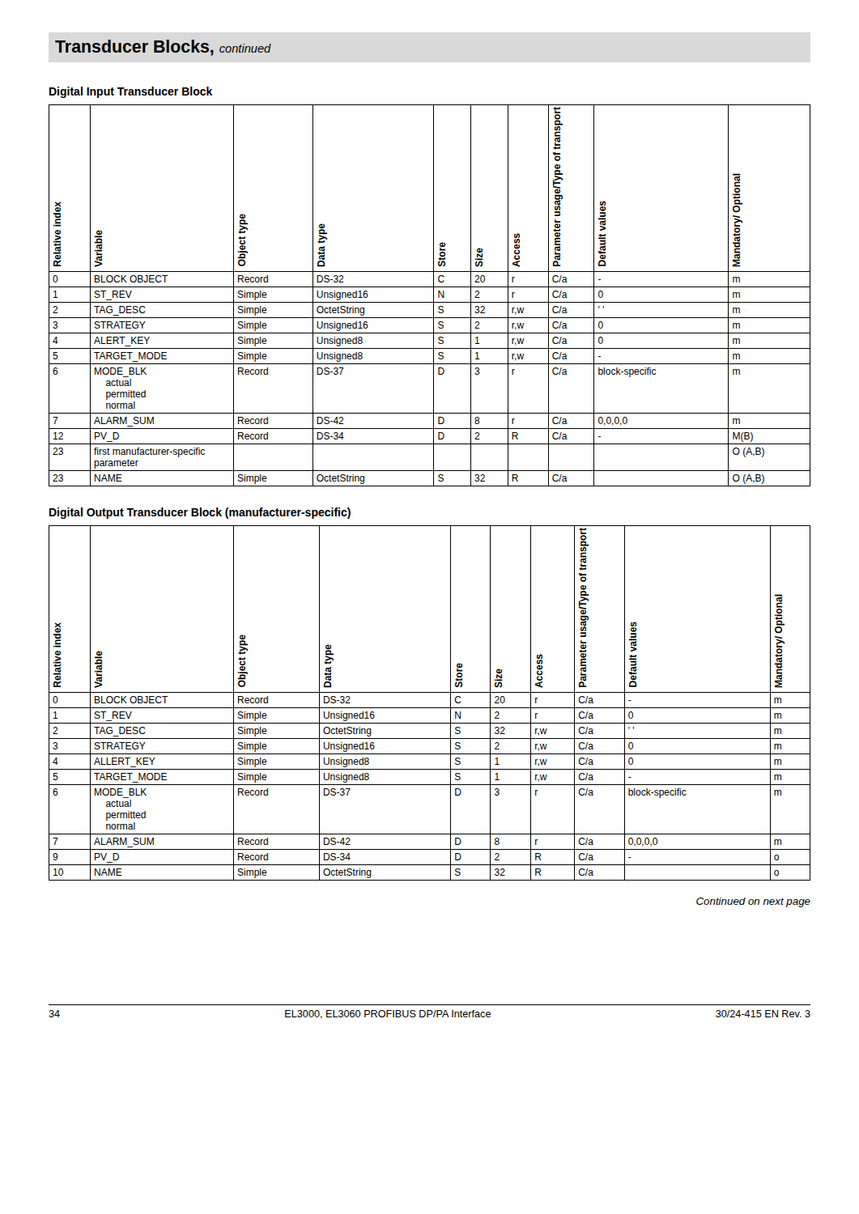Transducer Blocks, continued
Digital Input Transducer Block
| Relative index | Variable | Object type | Data type | Store | Size | Access | Parameter usage/Type of transport | Default values | Mandatory/ Optional |
| --- | --- | --- | --- | --- | --- | --- | --- | --- | --- |
| 0 | BLOCK OBJECT | Record | DS-32 | C | 20 | r | C/a | - | m |
| 1 | ST_REV | Simple | Unsigned16 | N | 2 | r | C/a | 0 | m |
| 2 | TAG_DESC | Simple | OctetString | S | 32 | r,w | C/a | ' ' | m |
| 3 | STRATEGY | Simple | Unsigned16 | S | 2 | r,w | C/a | 0 | m |
| 4 | ALERT_KEY | Simple | Unsigned8 | S | 1 | r,w | C/a | 0 | m |
| 5 | TARGET_MODE | Simple | Unsigned8 | S | 1 | r,w | C/a | - | m |
| 6 | MODE_BLK actual permitted normal | Record | DS-37 | D | 3 | r | C/a | block-specific | m |
| 7 | ALARM_SUM | Record | DS-42 | D | 8 | r | C/a | 0,0,0,0 | m |
| 12 | PV_D | Record | DS-34 | D | 2 | R | C/a | - | M(B) |
| 23 | first manufacturer-specific parameter | | | | | | | | O (A,B) |
| 23 | NAME | Simple | OctetString | S | 32 | R | C/a | | O (A,B) |
Digital Output Transducer Block (manufacturer-specific)
| Relative index | Variable | Object type | Data type | Store | Size | Access | Parameter usage/Type of transport | Default values | Mandatory/ Optional |
| --- | --- | --- | --- | --- | --- | --- | --- | --- | --- |
| 0 | BLOCK OBJECT | Record | DS-32 | C | 20 | r | C/a | - | m |
| 1 | ST_REV | Simple | Unsigned16 | N | 2 | r | C/a | 0 | m |
| 2 | TAG_DESC | Simple | OctetString | S | 32 | r,w | C/a | ' ' | m |
| 3 | STRATEGY | Simple | Unsigned16 | S | 2 | r,w | C/a | 0 | m |
| 4 | ALLERT_KEY | Simple | Unsigned8 | S | 1 | r,w | C/a | 0 | m |
| 5 | TARGET_MODE | Simple | Unsigned8 | S | 1 | r,w | C/a | - | m |
| 6 | MODE_BLK actual permitted normal | Record | DS-37 | D | 3 | r | C/a | block-specific | m |
| 7 | ALARM_SUM | Record | DS-42 | D | 8 | r | C/a | 0,0,0,0 | m |
| 9 | PV_D | Record | DS-34 | D | 2 | R | C/a | - | o |
| 10 | NAME | Simple | OctetString | S | 32 | R | C/a | | o |
Continued on next page
34 EL3000, EL3060 PROFIBUS DP/PA Interface 30/24-415 EN Rev. 3